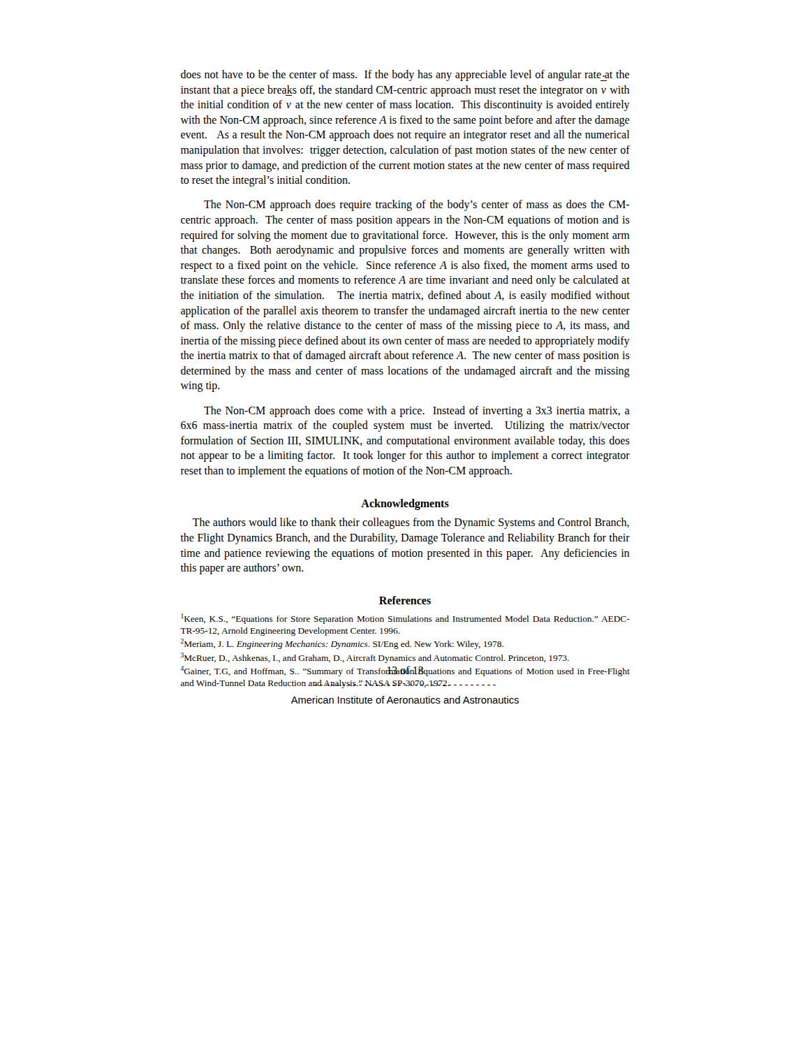does not have to be the center of mass. If the body has any appreciable level of angular rate at the instant that a piece breaks off, the standard CM-centric approach must reset the integrator on v with the initial condition of v at the new center of mass location. This discontinuity is avoided entirely with the Non-CM approach, since reference A is fixed to the same point before and after the damage event. As a result the Non-CM approach does not require an integrator reset and all the numerical manipulation that involves: trigger detection, calculation of past motion states of the new center of mass prior to damage, and prediction of the current motion states at the new center of mass required to reset the integral’s initial condition.
The Non-CM approach does require tracking of the body’s center of mass as does the CM-centric approach. The center of mass position appears in the Non-CM equations of motion and is required for solving the moment due to gravitational force. However, this is the only moment arm that changes. Both aerodynamic and propulsive forces and moments are generally written with respect to a fixed point on the vehicle. Since reference A is also fixed, the moment arms used to translate these forces and moments to reference A are time invariant and need only be calculated at the initiation of the simulation. The inertia matrix, defined about A, is easily modified without application of the parallel axis theorem to transfer the undamaged aircraft inertia to the new center of mass. Only the relative distance to the center of mass of the missing piece to A, its mass, and inertia of the missing piece defined about its own center of mass are needed to appropriately modify the inertia matrix to that of damaged aircraft about reference A. The new center of mass position is determined by the mass and center of mass locations of the undamaged aircraft and the missing wing tip.
The Non-CM approach does come with a price. Instead of inverting a 3x3 inertia matrix, a 6x6 mass-inertia matrix of the coupled system must be inverted. Utilizing the matrix/vector formulation of Section III, SIMULINK, and computational environment available today, this does not appear to be a limiting factor. It took longer for this author to implement a correct integrator reset than to implement the equations of motion of the Non-CM approach.
Acknowledgments
The authors would like to thank their colleagues from the Dynamic Systems and Control Branch, the Flight Dynamics Branch, and the Durability, Damage Tolerance and Reliability Branch for their time and patience reviewing the equations of motion presented in this paper. Any deficiencies in this paper are authors’ own.
References
1Keen, K.S., “Equations for Store Separation Motion Simulations and Instrumented Model Data Reduction.” AEDC-TR-95-12, Arnold Engineering Development Center. 1996.
2Meriam, J. L. Engineering Mechanics: Dynamics. SI/Eng ed. New York: Wiley, 1978.
3McRuer, D., Ashkenas, I., and Graham, D., Aircraft Dynamics and Automatic Control. Princeton, 1973.
4Gainer, T.G, and Hoffman, S.. ”Summary of Transformation Equations and Equations of Motion used in Free-Flight and Wind-Tunnel Data Reduction and Analysis.” NASA SP-3070, 1972.
13 of 13
---------------------------------
American Institute of Aeronautics and Astronautics